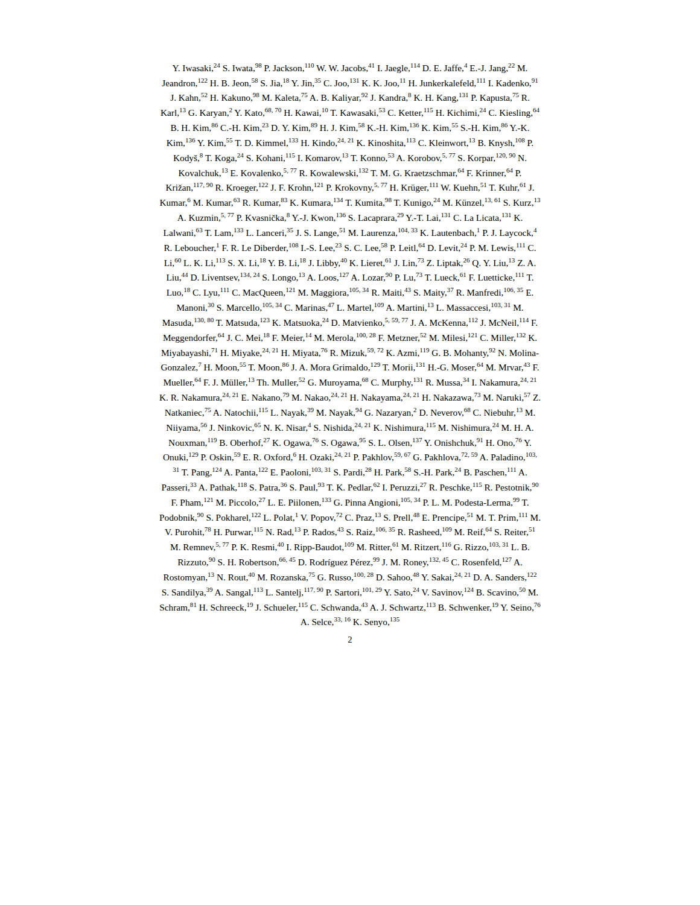Y. Iwasaki,24 S. Iwata,98 P. Jackson,110 W. W. Jacobs,41 I. Jaegle,114 D. E. Jaffe,4 E.-J. Jang,22 M. Jeandron,122 H. B. Jeon,58 S. Jia,18 Y. Jin,35 C. Joo,131 K. K. Joo,11 H. Junkerkalefeld,111 I. Kadenko,91 J. Kahn,52 H. Kakuno,98 M. Kaleta,75 A. B. Kaliyar,92 J. Kandra,8 K. H. Kang,131 P. Kapusta,75 R. Karl,13 G. Karyan,2 Y. Kato,68, 70 H. Kawai,10 T. Kawasaki,53 C. Ketter,115 H. Kichimi,24 C. Kiesling,64 B. H. Kim,86 C.-H. Kim,23 D. Y. Kim,89 H. J. Kim,58 K.-H. Kim,136 K. Kim,55 S.-H. Kim,86 Y.-K. Kim,136 Y. Kim,55 T. D. Kimmel,133 H. Kindo,24, 21 K. Kinoshita,113 C. Kleinwort,13 B. Knysh,108 P. Kodyš,8 T. Koga,24 S. Kohani,115 I. Komarov,13 T. Konno,53 A. Korobov,5, 77 S. Korpar,120, 90 N. Kovalchuk,13 E. Kovalenko,5, 77 R. Kowalewski,132 T. M. G. Kraetzschmar,64 F. Krinner,64 P. Križan,117, 90 R. Kroeger,122 J. F. Krohn,121 P. Krokovny,5, 77 H. Krüger,111 W. Kuehn,51 T. Kuhr,61 J. Kumar,6 M. Kumar,63 R. Kumar,83 K. Kumara,134 T. Kumita,98 T. Kunigo,24 M. Künzel,13, 61 S. Kurz,13 A. Kuzmin,5, 77 P. Kvasnička,8 Y.-J. Kwon,136 S. Lacaprara,29 Y.-T. Lai,131 C. La Licata,131 K. Lalwani,63 T. Lam,133 L. Lanceri,35 J. S. Lange,51 M. Laurenza,104, 33 K. Lautenbach,1 P. J. Laycock,4 R. Leboucher,1 F. R. Le Diberder,108 I.-S. Lee,23 S. C. Lee,58 P. Leitl,64 D. Levit,24 P. M. Lewis,111 C. Li,60 L. K. Li,113 S. X. Li,18 Y. B. Li,18 J. Libby,40 K. Lieret,61 J. Lin,73 Z. Liptak,26 Q. Y. Liu,13 Z. A. Liu,44 D. Liventsev,134, 24 S. Longo,13 A. Loos,127 A. Lozar,90 P. Lu,73 T. Lueck,61 F. Luetticke,111 T. Luo,18 C. Lyu,111 C. MacQueen,121 M. Maggiora,105, 34 R. Maiti,43 S. Maity,37 R. Manfredi,106, 35 E. Manoni,30 S. Marcello,105, 34 C. Marinas,47 L. Martel,109 A. Martini,13 L. Massaccesi,103, 31 M. Masuda,130, 80 T. Matsuda,123 K. Matsuoka,24 D. Matvienko,5, 59, 77 J. A. McKenna,112 J. McNeil,114 F. Meggendorfer,64 J. C. Mei,18 F. Meier,14 M. Merola,100, 28 F. Metzner,52 M. Milesi,121 C. Miller,132 K. Miyabayashi,71 H. Miyake,24, 21 H. Miyata,76 R. Mizuk,59, 72 K. Azmi,119 G. B. Mohanty,92 N. Molina-Gonzalez,7 H. Moon,55 T. Moon,86 J. A. Mora Grimaldo,129 T. Morii,131 H.-G. Moser,64 M. Mrvar,43 F. Mueller,64 F. J. Müller,13 Th. Muller,52 G. Muroyama,68 C. Murphy,131 R. Mussa,34 I. Nakamura,24, 21 K. R. Nakamura,24, 21 E. Nakano,79 M. Nakao,24, 21 H. Nakayama,24, 21 H. Nakazawa,73 M. Naruki,57 Z. Natkaniec,75 A. Natochii,115 L. Nayak,39 M. Nayak,94 G. Nazaryan,2 D. Neverov,68 C. Niebuhr,13 M. Niiyama,56 J. Ninkovic,65 N. K. Nisar,4 S. Nishida,24, 21 K. Nishimura,115 M. Nishimura,24 M. H. A. Nouxman,119 B. Oberhof,27 K. Ogawa,76 S. Ogawa,95 S. L. Olsen,137 Y. Onishchuk,91 H. Ono,76 Y. Onuki,129 P. Oskin,59 E. R. Oxford,6 H. Ozaki,24, 21 P. Pakhlov,59, 67 G. Pakhlova,72, 59 A. Paladino,103, 31 T. Pang,124 A. Panta,122 E. Paoloni,103, 31 S. Pardi,28 H. Park,58 S.-H. Park,24 B. Paschen,111 A. Passeri,33 A. Pathak,118 S. Patra,36 S. Paul,93 T. K. Pedlar,62 I. Peruzzi,27 R. Peschke,115 R. Pestotnik,90 F. Pham,121 M. Piccolo,27 L. E. Piilonen,133 G. Pinna Angioni,105, 34 P. L. M. Podesta-Lerma,99 T. Podobnik,90 S. Pokharel,122 L. Polat,1 V. Popov,72 C. Praz,13 S. Prell,48 E. Prencipe,51 M. T. Prim,111 M. V. Purohit,78 H. Purwar,115 N. Rad,13 P. Rados,43 S. Raiz,106, 35 R. Rasheed,109 M. Reif,64 S. Reiter,51 M. Remnev,5, 77 P. K. Resmi,40 I. Ripp-Baudot,109 M. Ritter,61 M. Ritzert,116 G. Rizzo,103, 31 L. B. Rizzuto,90 S. H. Robertson,66, 45 D. Rodríguez Pérez,99 J. M. Roney,132, 45 C. Rosenfeld,127 A. Rostomyan,13 N. Rout,40 M. Rozanska,75 G. Russo,100, 28 D. Sahoo,48 Y. Sakai,24, 21 D. A. Sanders,122 S. Sandilya,39 A. Sangal,113 L. Santelj,117, 90 P. Sartori,101, 29 Y. Sato,24 V. Savinov,124 B. Scavino,50 M. Schram,81 H. Schreeck,19 J. Schueler,115 C. Schwanda,43 A. J. Schwartz,113 B. Schwenker,19 Y. Seino,76 A. Selce,33, 16 K. Senyo,135
2